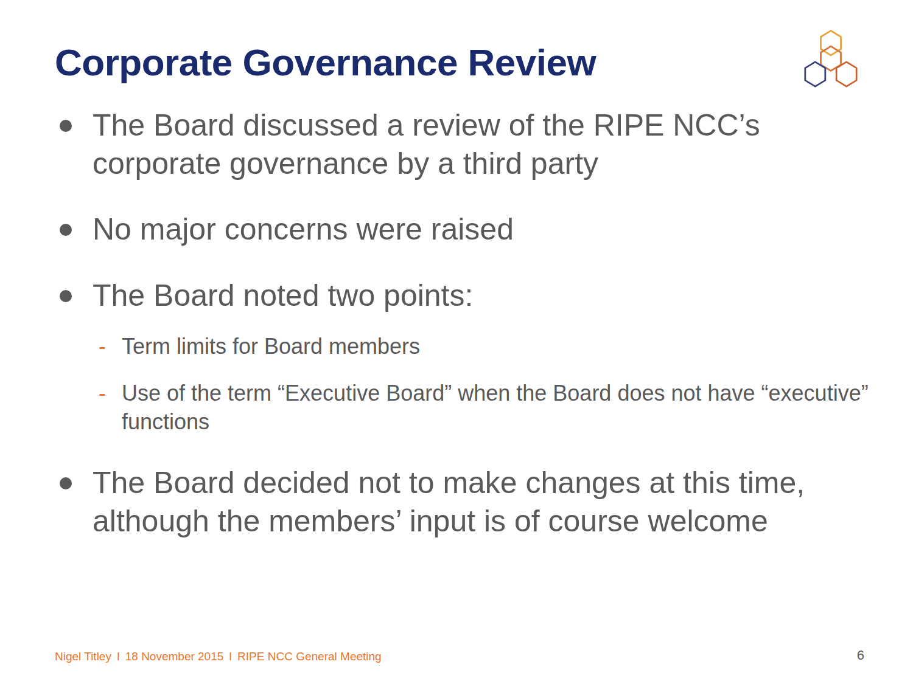Corporate Governance Review
The Board discussed a review of the RIPE NCC’s corporate governance by a third party
No major concerns were raised
The Board noted two points:
Term limits for Board members
Use of the term “Executive Board” when the Board does not have “executive” functions
The Board decided not to make changes at this time, although the members’ input is of course welcome
Nigel Titley l 18 November 2015 l RIPE NCC General Meeting
6